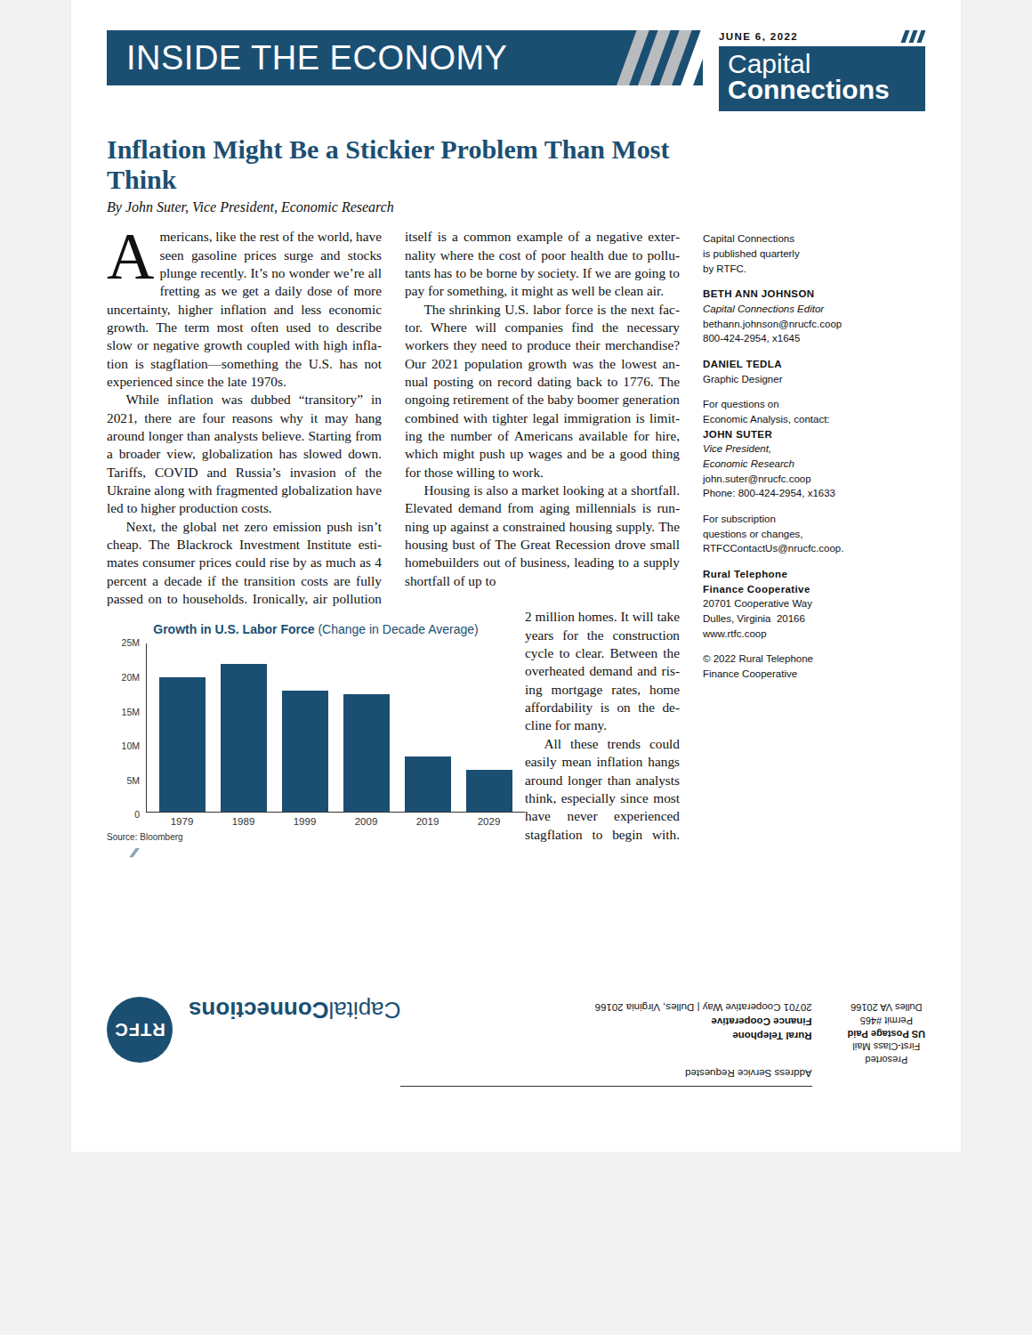INSIDE THE ECONOMY
JUNE 6, 2022
Capital Connections
Inflation Might Be a Stickier Problem Than Most Think
By John Suter, Vice President, Economic Research
Americans, like the rest of the world, have seen gasoline prices surge and stocks plunge recently. It’s no wonder we’re all fretting as we get a daily dose of more uncertainty, higher inflation and less economic growth. The term most often used to describe slow or negative growth coupled with high inflation is stagflation—something the U.S. has not experienced since the late 1970s.
While inflation was dubbed “transitory” in 2021, there are four reasons why it may hang around longer than analysts believe. Starting from a broader view, globalization has slowed down. Tariffs, COVID and Russia’s invasion of the Ukraine along with fragmented globalization have led to higher production costs.
Next, the global net zero emission push isn’t cheap. The Blackrock Investment Institute estimates consumer prices could rise by as much as 4 percent a decade if the transition costs are fully passed on to households. Ironically, air pollution itself is a common example of a negative externality where the cost of poor health due to pollutants has to be borne by society. If we are going to pay for something, it might as well be clean air.
The shrinking U.S. labor force is the next factor. Where will companies find the necessary workers they need to produce their merchandise? Our 2021 population growth was the lowest annual posting on record dating back to 1776. The ongoing retirement of the baby boomer generation combined with tighter legal immigration is limiting the number of Americans available for hire, which might push up wages and be a good thing for those willing to work.
Housing is also a market looking at a shortfall. Elevated demand from aging millennials is running up against a constrained housing supply. The housing bust of The Great Recession drove small homebuilders out of business, leading to a supply shortfall of up to
Growth in U.S. Labor Force (Change in Decade Average)
25M
20M
15M
10M
5M
0
197919891999200920192029
Source: Bloomberg
2 million homes. It will take years for the construction cycle to clear. Between the overheated demand and rising mortgage rates, home affordability is on the decline for many.
All these trends could easily mean inflation hangs around longer than analysts think, especially since most have never experienced stagflation to begin with. //
Capital Connections
is published quarterly
by RTFC.
BETH ANN JOHNSON
Capital Connections Editor
bethann.johnson@nrucfc.coop
800-424-2954, x1645
DANIEL TEDLA
Graphic Designer
For questions on
Economic Analysis, contact:
JOHN SUTER
Vice President,
Economic Research
john.suter@nrucfc.coop
Phone: 800-424-2954, x1633
For subscription
questions or changes,
RTFCContactUs@nrucfc.coop.
Rural Telephone
Finance Cooperative
20701 Cooperative Way
Dulles, Virginia 20166
www.rtfc.coop
© 2022 Rural Telephone
Finance Cooperative
Presorted
First-Class Mail
US Postage Paid
Permit #465
Dulles VA 20166
Address Service Requested
Rural Telephone
Finance Cooperative
20701 Cooperative Way | Dulles, Virginia 20166
Capital Connections
RTFC